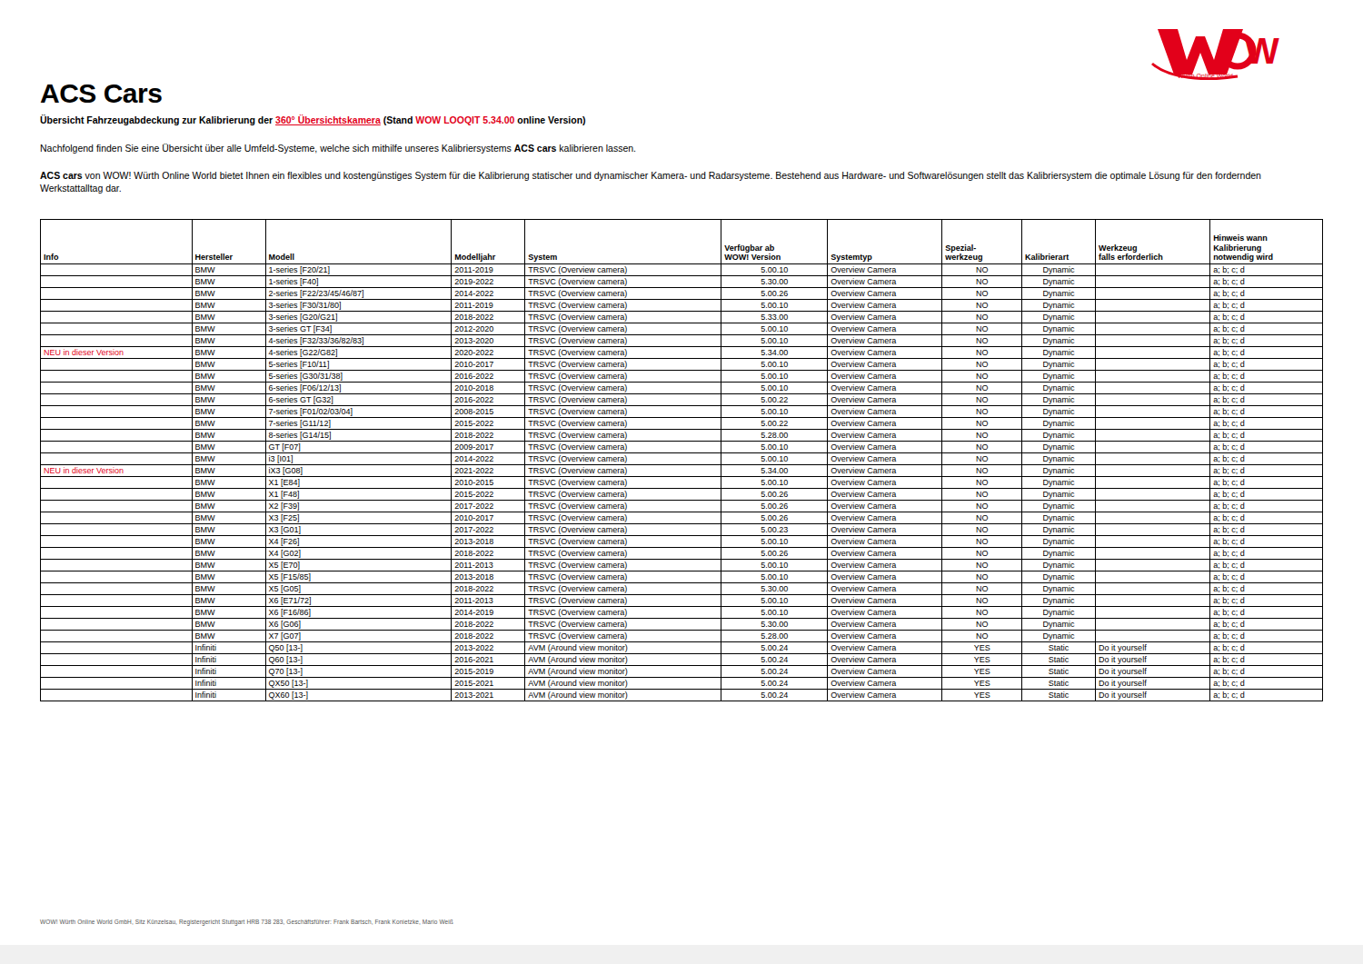W Würth Online World
ACS Cars
Übersicht Fahrzeugabdeckung zur Kalibrierung der 360° Übersichtskamera (Stand WOW LOOQIT 5.34.00 online Version)
Nachfolgend finden Sie eine Übersicht über alle Umfeld-Systeme, welche sich mithilfe unseres Kalibriersystems ACS cars kalibrieren lassen.
ACS cars von WOW! Würth Online World bietet Ihnen ein flexibles und kostengünstiges System für die Kalibrierung statischer und dynamischer Kamera- und Radarsysteme. Bestehend aus Hardware- und Softwarelösungen stellt das Kalibriersystem die optimale Lösung für den fordernden Werkstattalltag dar.
| Info | Hersteller | Modell | Modelljahr | System | Verfügbar ab WOW! Version | Systemtyp | Spezial- werkzeug | Kalibrierart | Werkzeug falls erforderlich | Hinweis wann Kalibrierung notwendig wird |
| --- | --- | --- | --- | --- | --- | --- | --- | --- | --- | --- |
| | BMW | 1-series [F20/21] | 2011-2019 | TRSVC (Overview camera) | 5.00.10 | Overview Camera | NO | Dynamic | | a; b; c; d |
| | BMW | 1-series [F40] | 2019-2022 | TRSVC (Overview camera) | 5.30.00 | Overview Camera | NO | Dynamic | | a; b; c; d |
| | BMW | 2-series [F22/23/45/46/87] | 2014-2022 | TRSVC (Overview camera) | 5.00.26 | Overview Camera | NO | Dynamic | | a; b; c; d |
| | BMW | 3-series [F30/31/80] | 2011-2019 | TRSVC (Overview camera) | 5.00.10 | Overview Camera | NO | Dynamic | | a; b; c; d |
| | BMW | 3-series [G20/G21] | 2018-2022 | TRSVC (Overview camera) | 5.33.00 | Overview Camera | NO | Dynamic | | a; b; c; d |
| | BMW | 3-series GT [F34] | 2012-2020 | TRSVC (Overview camera) | 5.00.10 | Overview Camera | NO | Dynamic | | a; b; c; d |
| | BMW | 4-series [F32/33/36/82/83] | 2013-2020 | TRSVC (Overview camera) | 5.00.10 | Overview Camera | NO | Dynamic | | a; b; c; d |
| NEU in dieser Version | BMW | 4-series [G22/G82] | 2020-2022 | TRSVC (Overview camera) | 5.34.00 | Overview Camera | NO | Dynamic | | a; b; c; d |
| | BMW | 5-series [F10/11] | 2010-2017 | TRSVC (Overview camera) | 5.00.10 | Overview Camera | NO | Dynamic | | a; b; c; d |
| | BMW | 5-series [G30/31/38] | 2016-2022 | TRSVC (Overview camera) | 5.00.10 | Overview Camera | NO | Dynamic | | a; b; c; d |
| | BMW | 6-series [F06/12/13] | 2010-2018 | TRSVC (Overview camera) | 5.00.10 | Overview Camera | NO | Dynamic | | a; b; c; d |
| | BMW | 6-series GT [G32] | 2016-2022 | TRSVC (Overview camera) | 5.00.22 | Overview Camera | NO | Dynamic | | a; b; c; d |
| | BMW | 7-series [F01/02/03/04] | 2008-2015 | TRSVC (Overview camera) | 5.00.10 | Overview Camera | NO | Dynamic | | a; b; c; d |
| | BMW | 7-series [G11/12] | 2015-2022 | TRSVC (Overview camera) | 5.00.22 | Overview Camera | NO | Dynamic | | a; b; c; d |
| | BMW | 8-series [G14/15] | 2018-2022 | TRSVC (Overview camera) | 5.28.00 | Overview Camera | NO | Dynamic | | a; b; c; d |
| | BMW | GT [F07] | 2009-2017 | TRSVC (Overview camera) | 5.00.10 | Overview Camera | NO | Dynamic | | a; b; c; d |
| | BMW | i3 [I01] | 2014-2022 | TRSVC (Overview camera) | 5.00.10 | Overview Camera | NO | Dynamic | | a; b; c; d |
| NEU in dieser Version | BMW | iX3 [G08] | 2021-2022 | TRSVC (Overview camera) | 5.34.00 | Overview Camera | NO | Dynamic | | a; b; c; d |
| | BMW | X1 [E84] | 2010-2015 | TRSVC (Overview camera) | 5.00.10 | Overview Camera | NO | Dynamic | | a; b; c; d |
| | BMW | X1 [F48] | 2015-2022 | TRSVC (Overview camera) | 5.00.26 | Overview Camera | NO | Dynamic | | a; b; c; d |
| | BMW | X2 [F39] | 2017-2022 | TRSVC (Overview camera) | 5.00.26 | Overview Camera | NO | Dynamic | | a; b; c; d |
| | BMW | X3 [F25] | 2010-2017 | TRSVC (Overview camera) | 5.00.26 | Overview Camera | NO | Dynamic | | a; b; c; d |
| | BMW | X3 [G01] | 2017-2022 | TRSVC (Overview camera) | 5.00.23 | Overview Camera | NO | Dynamic | | a; b; c; d |
| | BMW | X4 [F26] | 2013-2018 | TRSVC (Overview camera) | 5.00.10 | Overview Camera | NO | Dynamic | | a; b; c; d |
| | BMW | X4 [G02] | 2018-2022 | TRSVC (Overview camera) | 5.00.26 | Overview Camera | NO | Dynamic | | a; b; c; d |
| | BMW | X5 [E70] | 2011-2013 | TRSVC (Overview camera) | 5.00.10 | Overview Camera | NO | Dynamic | | a; b; c; d |
| | BMW | X5 [F15/85] | 2013-2018 | TRSVC (Overview camera) | 5.00.10 | Overview Camera | NO | Dynamic | | a; b; c; d |
| | BMW | X5 [G05] | 2018-2022 | TRSVC (Overview camera) | 5.30.00 | Overview Camera | NO | Dynamic | | a; b; c; d |
| | BMW | X6 [E71/72] | 2011-2013 | TRSVC (Overview camera) | 5.00.10 | Overview Camera | NO | Dynamic | | a; b; c; d |
| | BMW | X6 [F16/86] | 2014-2019 | TRSVC (Overview camera) | 5.00.10 | Overview Camera | NO | Dynamic | | a; b; c; d |
| | BMW | X6 [G06] | 2018-2022 | TRSVC (Overview camera) | 5.30.00 | Overview Camera | NO | Dynamic | | a; b; c; d |
| | BMW | X7 [G07] | 2018-2022 | TRSVC (Overview camera) | 5.28.00 | Overview Camera | NO | Dynamic | | a; b; c; d |
| | Infiniti | Q50 [13-] | 2013-2022 | AVM (Around view monitor) | 5.00.24 | Overview Camera | YES | Static | Do it yourself | a; b; c; d |
| | Infiniti | Q60 [13-] | 2016-2021 | AVM (Around view monitor) | 5.00.24 | Overview Camera | YES | Static | Do it yourself | a; b; c; d |
| | Infiniti | Q70 [13-] | 2015-2019 | AVM (Around view monitor) | 5.00.24 | Overview Camera | YES | Static | Do it yourself | a; b; c; d |
| | Infiniti | QX50 [13-] | 2015-2021 | AVM (Around view monitor) | 5.00.24 | Overview Camera | YES | Static | Do it yourself | a; b; c; d |
| | Infiniti | QX60 [13-] | 2013-2021 | AVM (Around view monitor) | 5.00.24 | Overview Camera | YES | Static | Do it yourself | a; b; c; d |
WOW! Würth Online World GmbH, Sitz Künzelsau, Registergericht Stuttgart HRB 738 283, Geschäftsführer: Frank Bartsch, Frank Konietzke, Mario Weiß